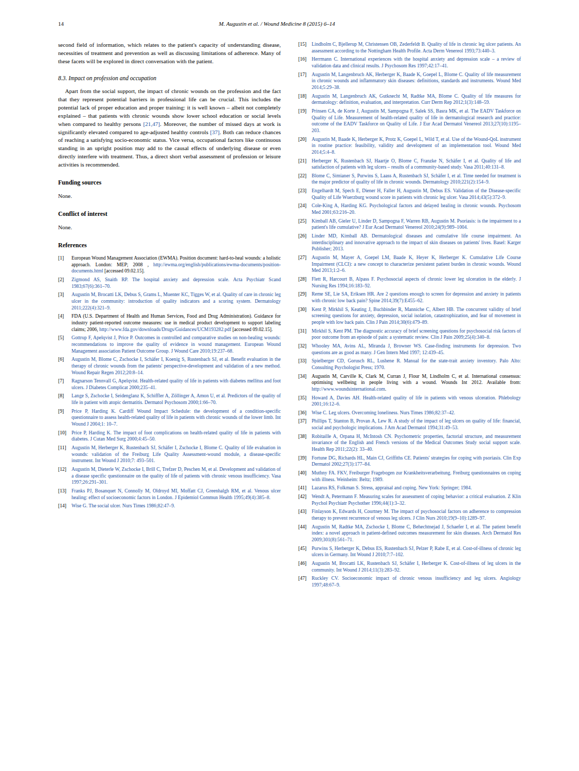14
M. Augustin et al. / Wound Medicine 8 (2015) 6–14
second field of information, which relates to the patient's capacity of understanding disease, necessities of treatment and prevention as well as discussing limitations of adherence. Many of these facets will be explored in direct conversation with the patient.
8.3. Impact on profession and occupation
Apart from the social support, the impact of chronic wounds on the profession and the fact that they represent potential barriers in professional life can be crucial. This includes the potential lack of proper education and proper training: it is well known – albeit not completely explained – that patients with chronic wounds show lower school education or social levels when compared to healthy persons [21,47]. Moreover, the number of missed days at work is significantly elevated compared to age-adjusted healthy controls [37]. Both can reduce chances of reaching a satisfying socio-economic status. Vice versa, occupational factors like continuous standing in an upright position may add to the causal effects of underlying disease or even directly interfere with treatment. Thus, a direct short verbal assessment of profession or leisure activities is recommended.
Funding sources
None.
Conflict of interest
None.
References
[1] European Wound Management Association (EWMA). Position document: hard-to-heal wounds: a holistic approach. London: MEP; 2008 , http://ewma.org/english/publications/ewma-documents/position-documents.html [accessed 09.02.15].
[2] Zigmond AS, Snaith RP. The hospital anxiety and depression scale. Acta Psychiatr Scand 1983;67(6):361–70.
[3] Augustin M, Brocatti LK, Debus S, Grams L, Muenter KC, Tigges W, et al. Quality of care in chronic leg ulcer in the community: introduction of quality indicators and a scoring system. Dermatology 2011;222(4):321–9.
[4] FDA (U.S. Department of Health and Human Services, Food and Drug Administration). Guidance for industry patient-reported outcome measures: use in medical product development to support labeling claims; 2006, http://www.fda.gov/downloads/Drugs/Guidances/UCM193282.pdf [accessed 09.02.15].
[5] Gottrup F, Apelqvist J, Price P. Outcomes in controlled and comparative studies on non-healing wounds: recommendations to improve the quality of evidence in wound management. European Wound Management association Patient Outcome Group. J Wound Care 2010;19:237–68.
[6] Augustin M, Blome C, Zschocke I, Schäfer I, Koenig S, Rustenbach SJ, et al. Benefit evaluation in the therapy of chronic wounds from the patients' perspective-development and validation of a new method. Wound Repair Regen 2012;20:8–14.
[7] Ragnarson Tennvall G, Apelqvist. Health-related quality of life in patients with diabetes mellitus and foot ulcers. J Diabetes Complicat 2000;235–41.
[8] Lange S, Zschocke I, Seidenglanz K, Schiffler A, Zöllinger A, Amon U, et al. Predictors of the quality of life in patient with atopic dermatitis. Dermatol Psychosom 2000;1:66–70.
[9] Price P, Harding K. Cardiff Wound Impact Schedule: the development of a condition-specific questionnaire to assess health-related quality of life in patients with chronic wounds of the lower limb. Int Wound J 2004;1: 10–7.
[10] Price P, Harding K. The impact of foot complications on health-related quality of life in patients with diabetes. J Cutan Med Surg 2000;4:45–50.
[11] Augustin M, Herberger K, Rustenbach SJ, Schäfer I, Zschocke I, Blome C. Quality of life evaluation in wounds: validation of the Freiburg Life Quality Assessment-wound module, a disease-specific instrument. Int Wound J 2010;7: 493–501.
[12] Augustin M, Dieterle W, Zschocke I, Brill C, Trefzer D, Peschen M, et al. Development and validation of a disease specific questionnaire on the quality of life of patients with chronic venous insufficiency. Vasa 1997;26:291–301.
[13] Franks PJ, Bosanquet N, Connolly M, Oldroyd MI, Moffatt CJ, Greenhalgh RM, et al. Venous ulcer healing: effect of socioeconomic factors in London. J Epidemiol Commun Health 1995;49(4):385–8.
[14] Wise G. The social ulcer. Nurs Times 1986;82:47–9.
[15] Lindholm C, Bjellerup M, Christensen OB, Zederfeldt B. Quality of life in chronic leg ulcer patients. An assessment according to the Nottingham Health Profile. Acta Derm Venereol 1993;73:440–3.
[16] Herrmann C. International experiences with the hospital anxiety and depression scale – a review of validation data and clinical results. J Psychosom Res 1997;42:17–41.
[17] Augustin M, Langenbruch AK, Herberger K, Baade K, Goepel L, Blome C. Quality of life measurement in chronic wounds and inflammatory skin diseases: definitions, standards and instruments. Wound Med 2014;5:29–38.
[18] Augustin M, Langenbruch AK, Gutknecht M, Radtke MA, Blome C. Quality of life measures for dermatology: definition, evaluation, and interpretation. Curr Derm Rep 2012;1(3):148–59.
[19] Prinsen CA, de Korte J, Augustin M, Sampogna F, Salek SS, Basra MK, et al. The EADV Taskforce on Quality of Life. Measurement of health-related quality of life in dermatological research and practice: outcome of the EADV Taskforce on Quality of Life. J Eur Acad Dermatol Venereol 2013;27(10):1195–203.
[20] Augustin M, Baade K, Herberger K, Protz K, Goepel L, Wild T, et al. Use of the Wound-QoL instrument in routine practice: feasibility, validity and development of an implementation tool. Wound Med 2014;5:4–8.
[21] Herberger K, Rustenbach SJ, Haartje O, Blome C, Franzke N, Schäfer I, et al. Quality of life and satisfaction of patients with leg ulcers – results of a community-based study. Vasa 2011;40:131–8.
[22] Blome C, Simianer S, Purwins S, Laass A, Rustenbach SJ, Schäfer I, et al. Time needed for treatment is the major predictor of quality of life in chronic wounds. Dermatology 2010;221(2):154–9.
[23] Engelhardt M, Spech E, Diener H, Faller H, Augustin M, Debus ES. Validation of the Disease-specific Quality of Life Wuerzburg wound score in patients with chronic leg ulcer. Vasa 2014;43(5):372–9.
[24] Cole-King A, Harding KG. Psychological factors and delayed healing in chronic wounds. Psychosom Med 2001;63:216–20.
[25] Kimball AB, Gieler U, Linder D, Sampogna F, Warren RB, Augustin M. Psoriasis: is the impairment to a patient's life cumulative? J Eur Acad Dermatol Venereol 2010;24(9):989–1004.
[26] Linder MD, Kimball AB. Dermatological diseases and cumulative life course impairment. An interdisciplinary and innovative approach to the impact of skin diseases on patients' lives. Basel: Karger Publisher; 2013.
[27] Augustin M, Mayer A, Goepel LM, Baade K, Heyer K, Herberger K. Cumulative Life Course Impairment (CLCI): a new concept to characterize persistent patient burden in chronic wounds. Wound Med 2013;1:2–6.
[28] Flett R, Harcourt B, Alpass F. Psychosocial aspects of chronic lower leg ulceration in the elderly. J Nursing Res 1994;16:183–92.
[29] Reme SE, Lie SA, Eriksen HR. Are 2 questions enough to screen for depression and anxiety in patients with chronic low back pain? Spine 2014;39(7):E455–62.
[30] Kent P, Mirkhil S, Keating J, Buchbinder R, Manniche C, Albert HB. The concurrent validity of brief screening questions for anxiety, depression, social isolation, catastrophization, and fear of movement in people with low back pain. Clin J Pain 2014;30(6):479–89.
[31] Mirkhil S, Kent PM. The diagnostic accuracy of brief screening questions for psychosocial risk factors of poor outcome from an episode of pain: a systematic review. Clin J Pain 2009;25(4):340–8.
[32] Whooley MA, Avins AL, Miranda J, Browner WS. Case-finding instruments for depression. Two questions are as good as many. J Gen Intern Med 1997; 12:439–45.
[33] Spielberger CD, Gorusch RL, Lushene R. Manual for the state-trait anxiety inventory. Palo Alto: Consulting Psychologist Press; 1970.
[34] Augustin M, Carville K, Clark M, Curran J, Flour M, Lindholm C, et al. International consensus: optimising wellbeing in people living with a wound. Wounds Int 2012. Available from: http://www.woundsinternational.com.
[35] Howard A, Davies AH. Health-related quality of life in patients with venous ulceration. Phlebology 2001;16:12–6.
[36] Wise C. Leg ulcers. Overcoming loneliness. Nurs Times 1986;82:37–42.
[37] Phillips T, Stanton B, Provan A, Lew R. A study of the impact of leg ulcers on quality of life: financial, social and psychologic implications. J Am Acad Dermatol 1994;31:49–53.
[38] Robitaille A, Orpana H, McIntosh CN. Psychometric properties, factorial structure, and measurement invariance of the English and French versions of the Medical Outcomes Study social support scale. Health Rep 2011;22(2): 33–40.
[39] Fortune DG, Richards HL, Main CJ, Griffiths CE. Patients' strategies for coping with psoriasis. Clin Exp Dermatol 2002;27(3):177–84.
[40] Muthny FA. FKV, Freiburger Fragebogen zur Krankheitsverarbeitung. Freiburg questionnaires on coping with illness. Weinheim: Beltz; 1989.
[41] Lazarus RS, Folkman S. Stress, appraisal and coping. New York: Springer; 1984.
[42] Wendt A, Petermann F. Measuring scales for assessment of coping behavior: a critical evaluation. Z Klin Psychol Psychiatr Psychother 1996;44(1):3–32.
[43] Finlayson K, Edwards H, Courtney M. The impact of psychosocial factors on adherence to compression therapy to prevent recurrence of venous leg ulcers. J Clin Nurs 2010;19(9–10):1289–97.
[44] Augustin M, Radtke MA, Zschocke I, Blome C, Behechtnejad J, Schaefer I, et al. The patient benefit index: a novel approach in patient-defined outcomes measurement for skin diseases. Arch Dermatol Res 2009;301(8):561–71.
[45] Purwins S, Herberger K, Debus ES, Rustenbach SJ, Pelzer P, Rabe E, et al. Cost-of-illness of chronic leg ulcers in Germany. Int Wound J 2010;7:7–102.
[46] Augustin M, Brocatti LK, Rustenbach SJ, Schäfer I, Herberger K. Cost-of-illness of leg ulcers in the community. Int Wound J 2014;11(3):283–92.
[47] Ruckley CV. Socioeconomic impact of chronic venous insufficiency and leg ulcers. Angiology 1997;48:67–9.